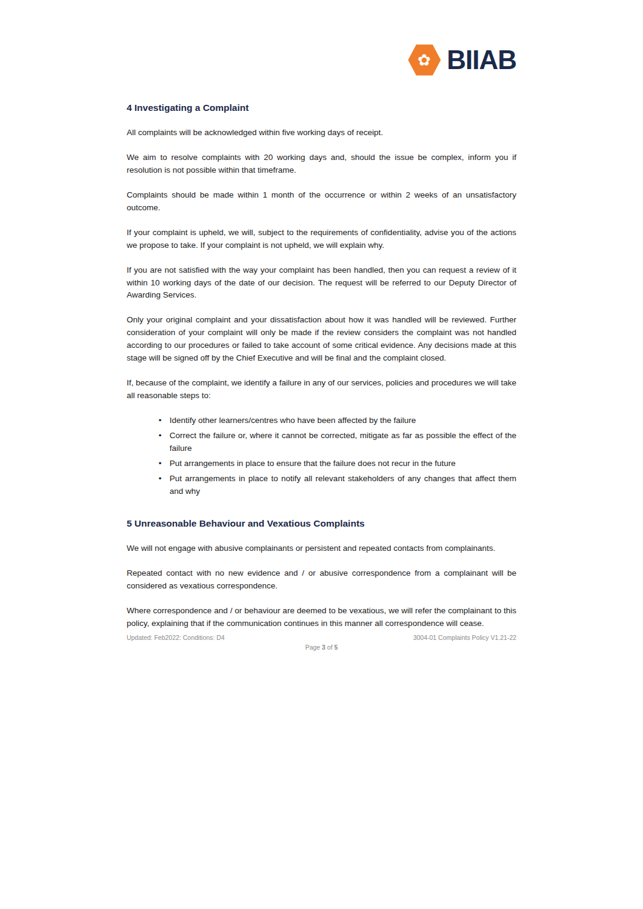✿
BIIAB
4 Investigating a Complaint
All complaints will be acknowledged within five working days of receipt.
We aim to resolve complaints with 20 working days and, should the issue be complex, inform you if resolution is not possible within that timeframe.
Complaints should be made within 1 month of the occurrence or within 2 weeks of an unsatisfactory outcome.
If your complaint is upheld, we will, subject to the requirements of confidentiality, advise you of the actions we propose to take. If your complaint is not upheld, we will explain why.
If you are not satisfied with the way your complaint has been handled, then you can request a review of it within 10 working days of the date of our decision. The request will be referred to our Deputy Director of Awarding Services.
Only your original complaint and your dissatisfaction about how it was handled will be reviewed. Further consideration of your complaint will only be made if the review considers the complaint was not handled according to our procedures or failed to take account of some critical evidence. Any decisions made at this stage will be signed off by the Chief Executive and will be final and the complaint closed.
If, because of the complaint, we identify a failure in any of our services, policies and procedures we will take all reasonable steps to:
Identify other learners/centres who have been affected by the failure
Correct the failure or, where it cannot be corrected, mitigate as far as possible the effect of the failure
Put arrangements in place to ensure that the failure does not recur in the future
Put arrangements in place to notify all relevant stakeholders of any changes that affect them and why
5 Unreasonable Behaviour and Vexatious Complaints
We will not engage with abusive complainants or persistent and repeated contacts from complainants.
Repeated contact with no new evidence and / or abusive correspondence from a complainant will be considered as vexatious correspondence.
Where correspondence and / or behaviour are deemed to be vexatious, we will refer the complainant to this policy, explaining that if the communication continues in this manner all correspondence will cease.
Updated: Feb2022: Conditions: D4
3004-01 Complaints Policy V1.21-22
Page 3 of 5